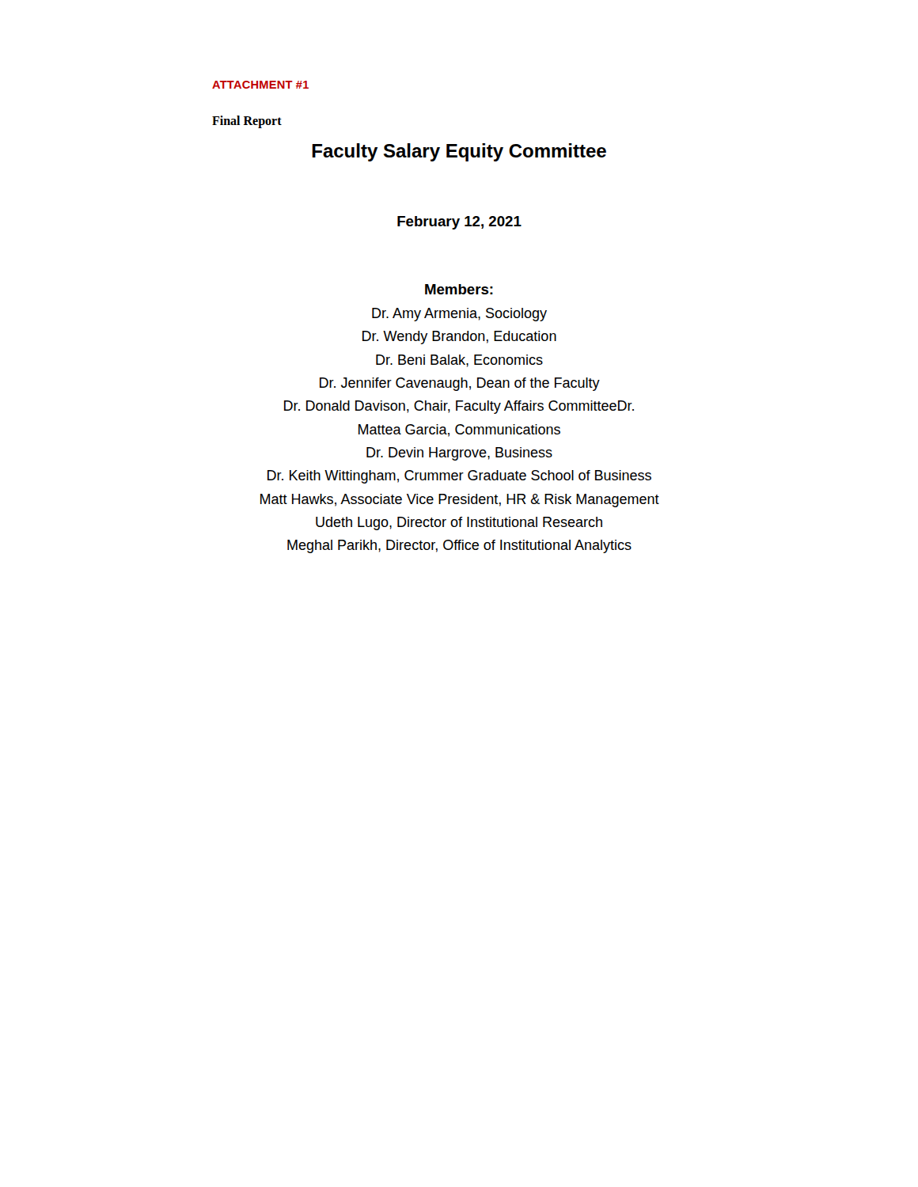ATTACHMENT #1
Final Report
Faculty Salary Equity Committee
February 12, 2021
Members:
Dr. Amy Armenia, Sociology
Dr. Wendy Brandon, Education
Dr. Beni Balak, Economics
Dr. Jennifer Cavenaugh, Dean of the Faculty
Dr. Donald Davison, Chair, Faculty Affairs CommitteeDr.
Mattea Garcia, Communications
Dr. Devin Hargrove, Business
Dr. Keith Wittingham, Crummer Graduate School of Business
Matt Hawks, Associate Vice President, HR & Risk Management
Udeth Lugo, Director of Institutional Research
Meghal Parikh, Director, Office of Institutional Analytics